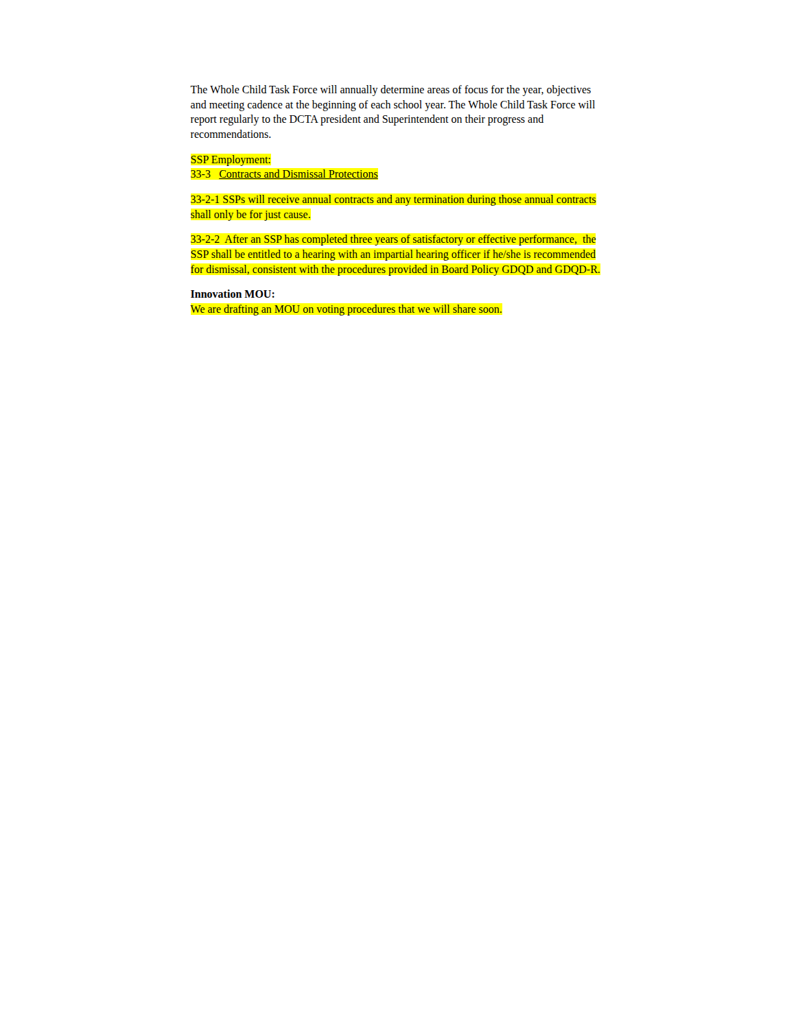The Whole Child Task Force will annually determine areas of focus for the year, objectives and meeting cadence at the beginning of each school year. The Whole Child Task Force will report regularly to the DCTA president and Superintendent on their progress and recommendations.
SSP Employment:
33-3 Contracts and Dismissal Protections
33-2-1 SSPs will receive annual contracts and any termination during those annual contracts shall only be for just cause.
33-2-2 After an SSP has completed three years of satisfactory or effective performance, the SSP shall be entitled to a hearing with an impartial hearing officer if he/she is recommended for dismissal, consistent with the procedures provided in Board Policy GDQD and GDQD-R.
Innovation MOU:
We are drafting an MOU on voting procedures that we will share soon.